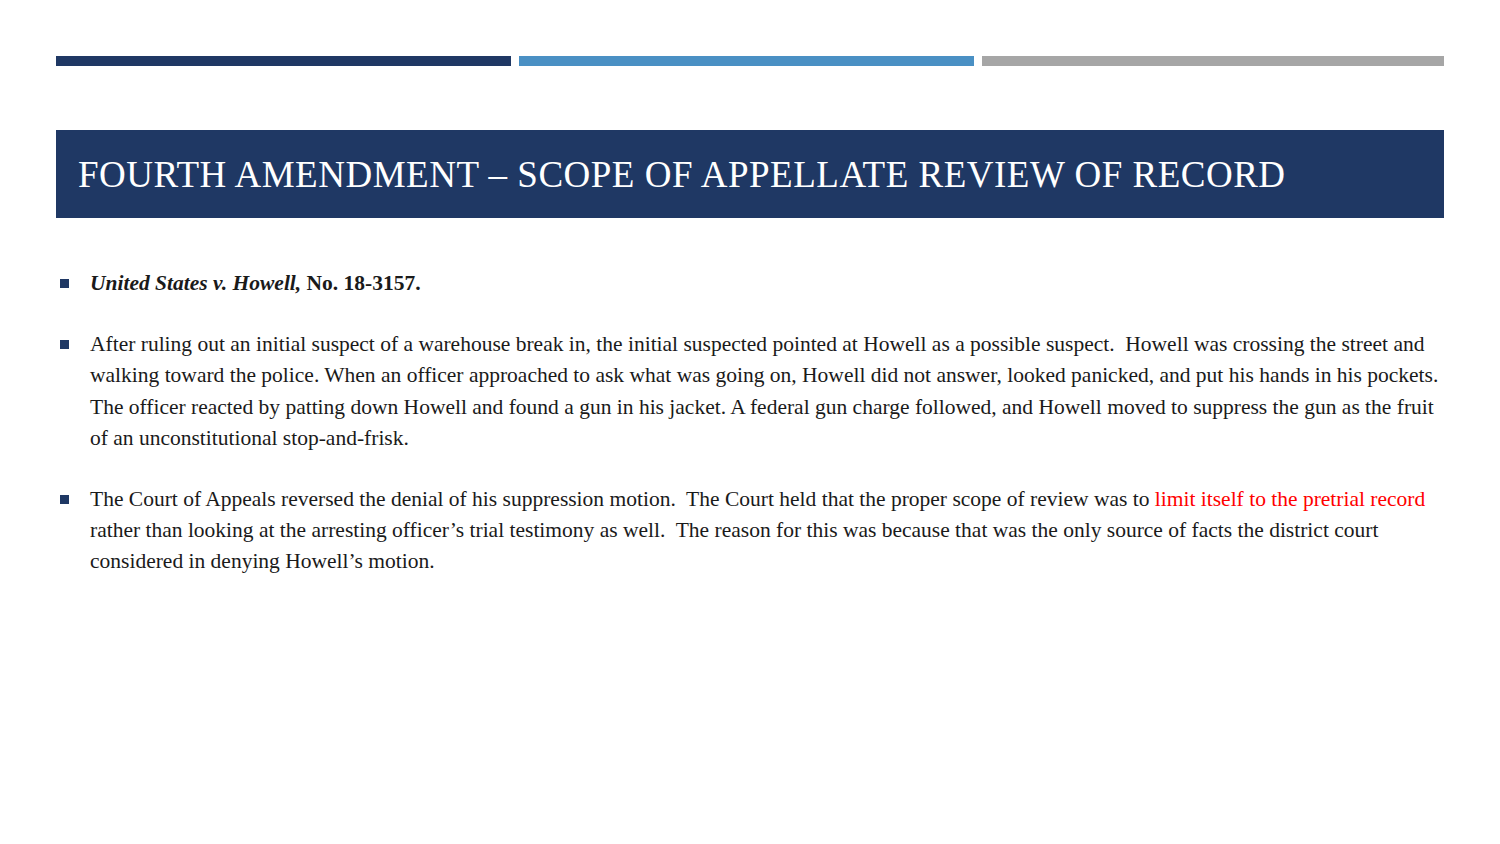FOURTH AMENDMENT – SCOPE OF APPELLATE REVIEW OF RECORD
United States v. Howell, No. 18-3157.
After ruling out an initial suspect of a warehouse break in, the initial suspected pointed at Howell as a possible suspect. Howell was crossing the street and walking toward the police. When an officer approached to ask what was going on, Howell did not answer, looked panicked, and put his hands in his pockets. The officer reacted by patting down Howell and found a gun in his jacket. A federal gun charge followed, and Howell moved to suppress the gun as the fruit of an unconstitutional stop-and-frisk.
The Court of Appeals reversed the denial of his suppression motion. The Court held that the proper scope of review was to limit itself to the pretrial record rather than looking at the arresting officer’s trial testimony as well. The reason for this was because that was the only source of facts the district court considered in denying Howell’s motion.